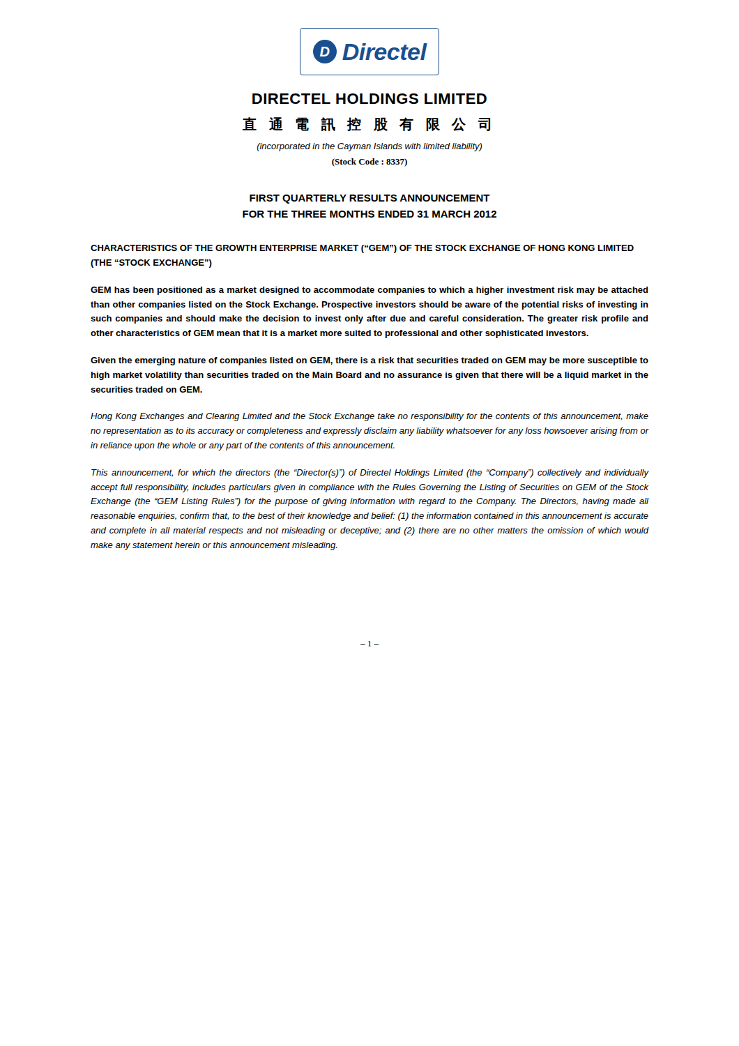DDirectel
DIRECTEL HOLDINGS LIMITED
直 通 電 訊 控 股 有 限 公 司
(incorporated in the Cayman Islands with limited liability)
(Stock Code : 8337)
FIRST QUARTERLY RESULTS ANNOUNCEMENT
FOR THE THREE MONTHS ENDED 31 MARCH 2012
CHARACTERISTICS OF THE GROWTH ENTERPRISE MARKET (“GEM”) OF THE STOCK EXCHANGE OF HONG KONG LIMITED (THE “STOCK EXCHANGE”)
GEM has been positioned as a market designed to accommodate companies to which a higher investment risk may be attached than other companies listed on the Stock Exchange. Prospective investors should be aware of the potential risks of investing in such companies and should make the decision to invest only after due and careful consideration. The greater risk profile and other characteristics of GEM mean that it is a market more suited to professional and other sophisticated investors.
Given the emerging nature of companies listed on GEM, there is a risk that securities traded on GEM may be more susceptible to high market volatility than securities traded on the Main Board and no assurance is given that there will be a liquid market in the securities traded on GEM.
Hong Kong Exchanges and Clearing Limited and the Stock Exchange take no responsibility for the contents of this announcement, make no representation as to its accuracy or completeness and expressly disclaim any liability whatsoever for any loss howsoever arising from or in reliance upon the whole or any part of the contents of this announcement.
This announcement, for which the directors (the “Director(s)”) of Directel Holdings Limited (the “Company”) collectively and individually accept full responsibility, includes particulars given in compliance with the Rules Governing the Listing of Securities on GEM of the Stock Exchange (the “GEM Listing Rules”) for the purpose of giving information with regard to the Company. The Directors, having made all reasonable enquiries, confirm that, to the best of their knowledge and belief: (1) the information contained in this announcement is accurate and complete in all material respects and not misleading or deceptive; and (2) there are no other matters the omission of which would make any statement herein or this announcement misleading.
– 1 –